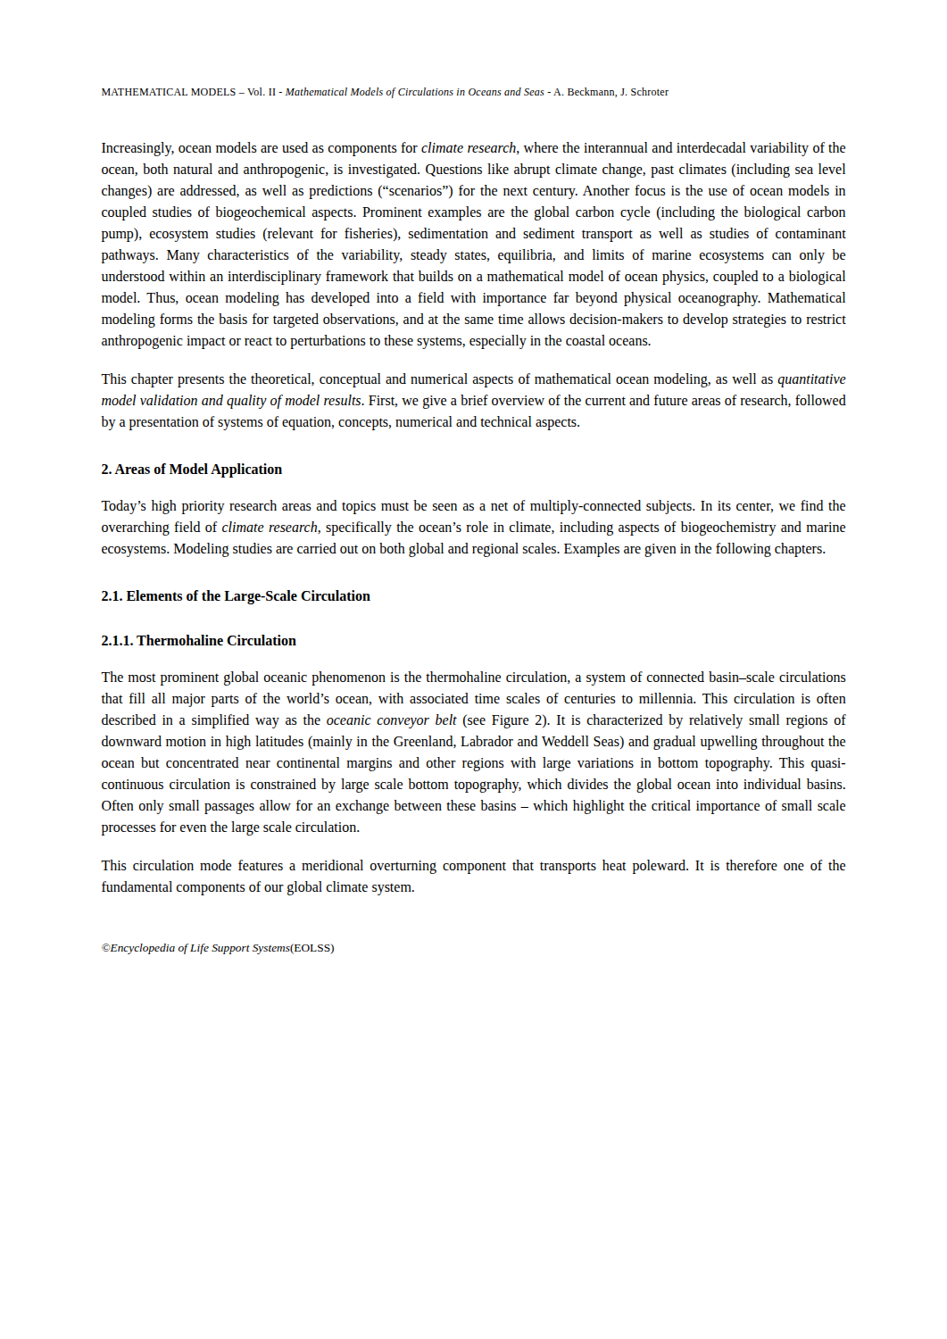MATHEMATICAL MODELS – Vol. II - Mathematical Models of Circulations in Oceans and Seas - A. Beckmann, J. Schroter
Increasingly, ocean models are used as components for climate research, where the interannual and interdecadal variability of the ocean, both natural and anthropogenic, is investigated. Questions like abrupt climate change, past climates (including sea level changes) are addressed, as well as predictions (“scenarios”) for the next century. Another focus is the use of ocean models in coupled studies of biogeochemical aspects. Prominent examples are the global carbon cycle (including the biological carbon pump), ecosystem studies (relevant for fisheries), sedimentation and sediment transport as well as studies of contaminant pathways. Many characteristics of the variability, steady states, equilibria, and limits of marine ecosystems can only be understood within an interdisciplinary framework that builds on a mathematical model of ocean physics, coupled to a biological model. Thus, ocean modeling has developed into a field with importance far beyond physical oceanography. Mathematical modeling forms the basis for targeted observations, and at the same time allows decision-makers to develop strategies to restrict anthropogenic impact or react to perturbations to these systems, especially in the coastal oceans.
This chapter presents the theoretical, conceptual and numerical aspects of mathematical ocean modeling, as well as quantitative model validation and quality of model results. First, we give a brief overview of the current and future areas of research, followed by a presentation of systems of equation, concepts, numerical and technical aspects.
2. Areas of Model Application
Today’s high priority research areas and topics must be seen as a net of multiply-connected subjects. In its center, we find the overarching field of climate research, specifically the ocean’s role in climate, including aspects of biogeochemistry and marine ecosystems. Modeling studies are carried out on both global and regional scales. Examples are given in the following chapters.
2.1. Elements of the Large-Scale Circulation
2.1.1. Thermohaline Circulation
The most prominent global oceanic phenomenon is the thermohaline circulation, a system of connected basin–scale circulations that fill all major parts of the world’s ocean, with associated time scales of centuries to millennia. This circulation is often described in a simplified way as the oceanic conveyor belt (see Figure 2). It is characterized by relatively small regions of downward motion in high latitudes (mainly in the Greenland, Labrador and Weddell Seas) and gradual upwelling throughout the ocean but concentrated near continental margins and other regions with large variations in bottom topography. This quasi-continuous circulation is constrained by large scale bottom topography, which divides the global ocean into individual basins. Often only small passages allow for an exchange between these basins – which highlight the critical importance of small scale processes for even the large scale circulation.
This circulation mode features a meridional overturning component that transports heat poleward. It is therefore one of the fundamental components of our global climate system.
©Encyclopedia of Life Support Systems(EOLSS)